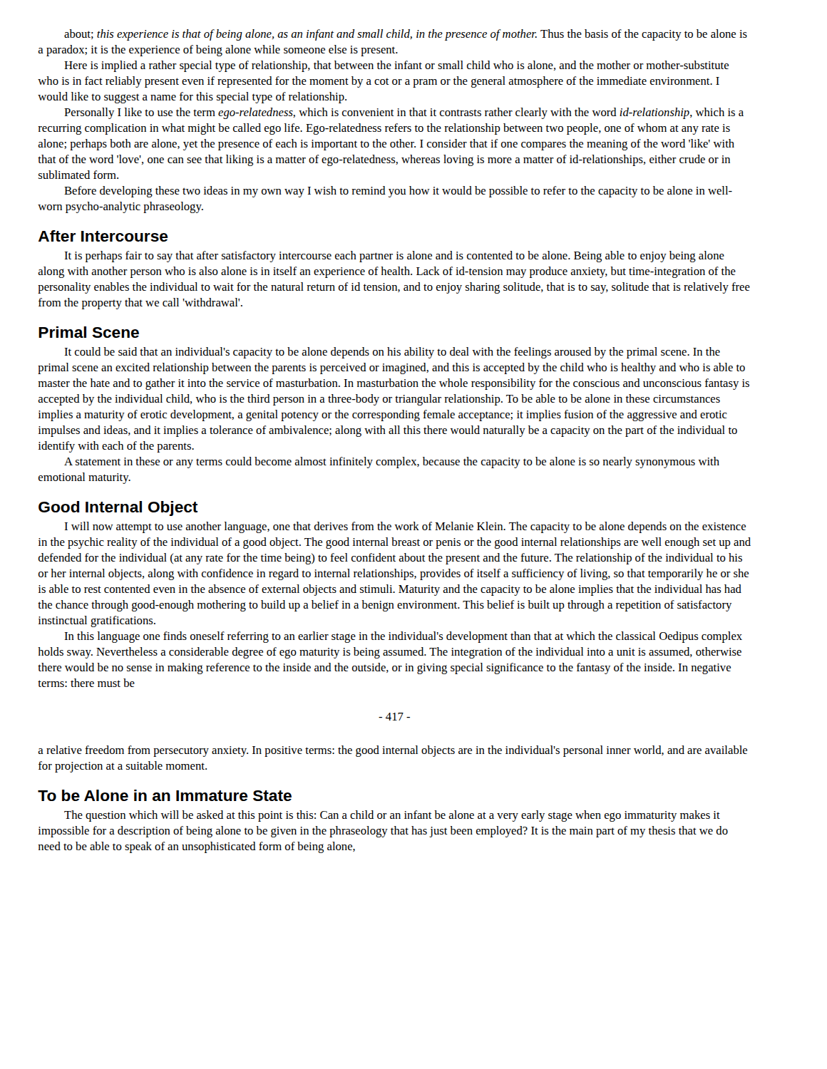about; this experience is that of being alone, as an infant and small child, in the presence of mother. Thus the basis of the capacity to be alone is a paradox; it is the experience of being alone while someone else is present.
Here is implied a rather special type of relationship, that between the infant or small child who is alone, and the mother or mother-substitute who is in fact reliably present even if represented for the moment by a cot or a pram or the general atmosphere of the immediate environment. I would like to suggest a name for this special type of relationship.
Personally I like to use the term ego-relatedness, which is convenient in that it contrasts rather clearly with the word id-relationship, which is a recurring complication in what might be called ego life. Ego-relatedness refers to the relationship between two people, one of whom at any rate is alone; perhaps both are alone, yet the presence of each is important to the other. I consider that if one compares the meaning of the word 'like' with that of the word 'love', one can see that liking is a matter of ego-relatedness, whereas loving is more a matter of id-relationships, either crude or in sublimated form.
Before developing these two ideas in my own way I wish to remind you how it would be possible to refer to the capacity to be alone in well-worn psycho-analytic phraseology.
After Intercourse
It is perhaps fair to say that after satisfactory intercourse each partner is alone and is contented to be alone. Being able to enjoy being alone along with another person who is also alone is in itself an experience of health. Lack of id-tension may produce anxiety, but time-integration of the personality enables the individual to wait for the natural return of id tension, and to enjoy sharing solitude, that is to say, solitude that is relatively free from the property that we call 'withdrawal'.
Primal Scene
It could be said that an individual's capacity to be alone depends on his ability to deal with the feelings aroused by the primal scene. In the primal scene an excited relationship between the parents is perceived or imagined, and this is accepted by the child who is healthy and who is able to master the hate and to gather it into the service of masturbation. In masturbation the whole responsibility for the conscious and unconscious fantasy is accepted by the individual child, who is the third person in a three-body or triangular relationship. To be able to be alone in these circumstances implies a maturity of erotic development, a genital potency or the corresponding female acceptance; it implies fusion of the aggressive and erotic impulses and ideas, and it implies a tolerance of ambivalence; along with all this there would naturally be a capacity on the part of the individual to identify with each of the parents.
A statement in these or any terms could become almost infinitely complex, because the capacity to be alone is so nearly synonymous with emotional maturity.
Good Internal Object
I will now attempt to use another language, one that derives from the work of Melanie Klein. The capacity to be alone depends on the existence in the psychic reality of the individual of a good object. The good internal breast or penis or the good internal relationships are well enough set up and defended for the individual (at any rate for the time being) to feel confident about the present and the future. The relationship of the individual to his or her internal objects, along with confidence in regard to internal relationships, provides of itself a sufficiency of living, so that temporarily he or she is able to rest contented even in the absence of external objects and stimuli. Maturity and the capacity to be alone implies that the individual has had the chance through good-enough mothering to build up a belief in a benign environment. This belief is built up through a repetition of satisfactory instinctual gratifications.
In this language one finds oneself referring to an earlier stage in the individual's development than that at which the classical Oedipus complex holds sway. Nevertheless a considerable degree of ego maturity is being assumed. The integration of the individual into a unit is assumed, otherwise there would be no sense in making reference to the inside and the outside, or in giving special significance to the fantasy of the inside. In negative terms: there must be
- 417 -
a relative freedom from persecutory anxiety. In positive terms: the good internal objects are in the individual's personal inner world, and are available for projection at a suitable moment.
To be Alone in an Immature State
The question which will be asked at this point is this: Can a child or an infant be alone at a very early stage when ego immaturity makes it impossible for a description of being alone to be given in the phraseology that has just been employed? It is the main part of my thesis that we do need to be able to speak of an unsophisticated form of being alone,